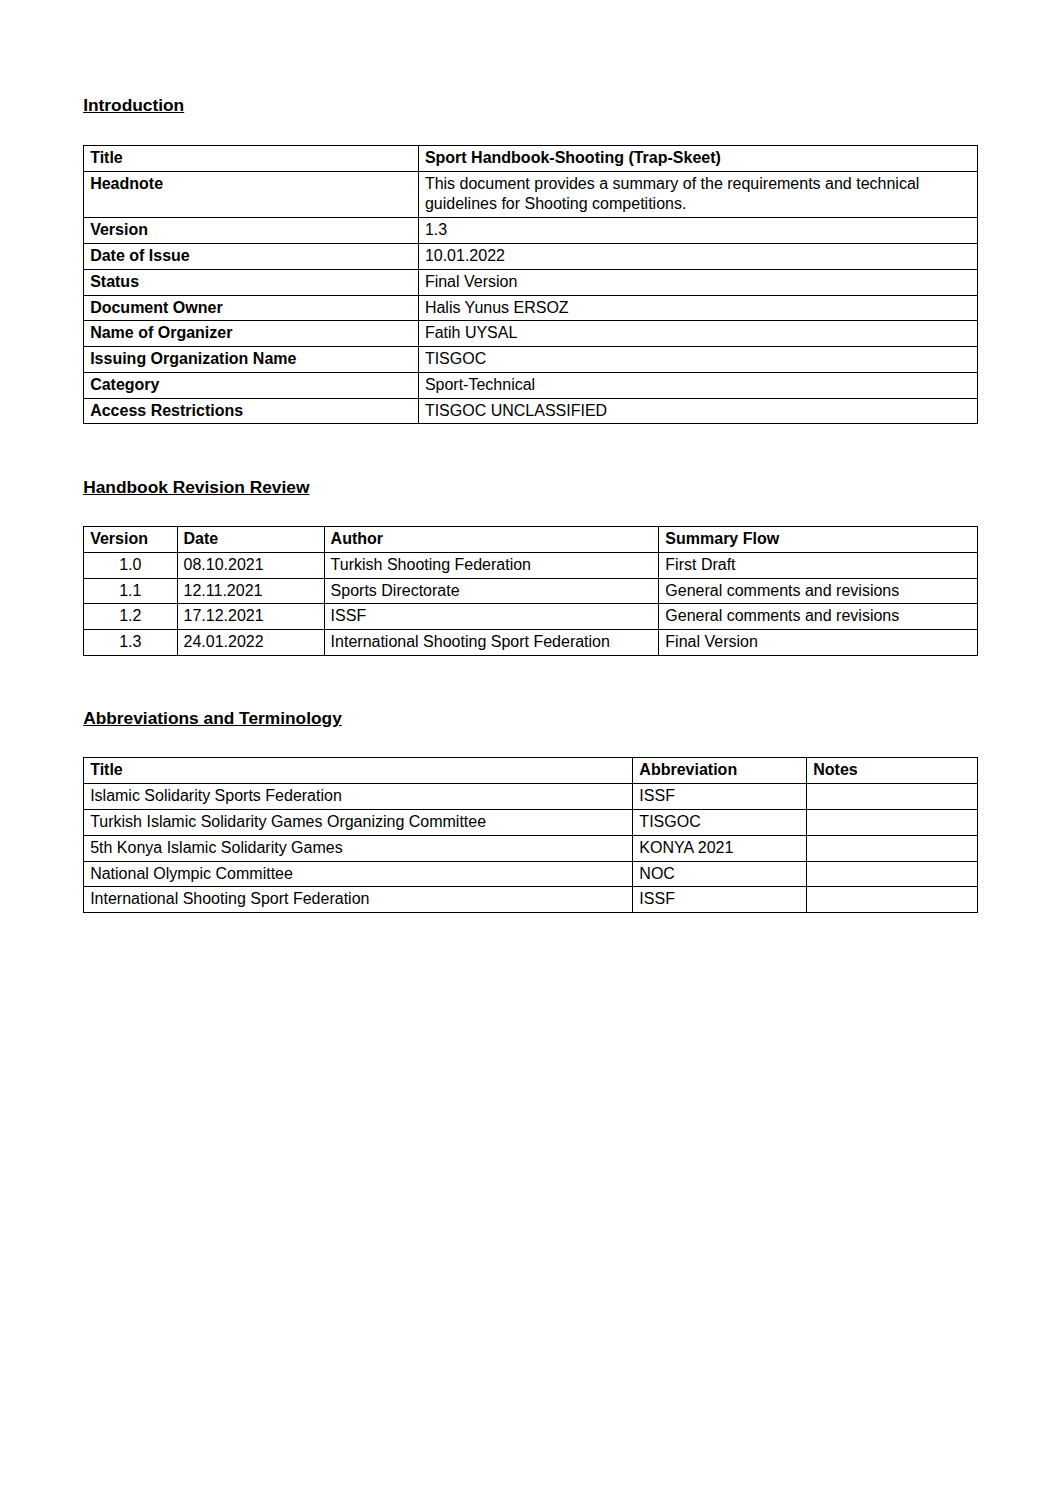Introduction
| Title | Sport Handbook-Shooting (Trap-Skeet) |
| Headnote | This document provides a summary of the requirements and technical guidelines for Shooting competitions. |
| Version | 1.3 |
| Date of Issue | 10.01.2022 |
| Status | Final Version |
| Document Owner | Halis Yunus ERSOZ |
| Name of Organizer | Fatih UYSAL |
| Issuing Organization Name | TISGOC |
| Category | Sport-Technical |
| Access Restrictions | TISGOC UNCLASSIFIED |
Handbook Revision Review
| Version | Date | Author | Summary Flow |
| --- | --- | --- | --- |
| 1.0 | 08.10.2021 | Turkish Shooting Federation | First Draft |
| 1.1 | 12.11.2021 | Sports Directorate | General comments and revisions |
| 1.2 | 17.12.2021 | ISSF | General comments and revisions |
| 1.3 | 24.01.2022 | International Shooting Sport Federation | Final Version |
Abbreviations and Terminology
| Title | Abbreviation | Notes |
| --- | --- | --- |
| Islamic Solidarity Sports Federation | ISSF | |
| Turkish Islamic Solidarity Games Organizing Committee | TISGOC | |
| 5th Konya Islamic Solidarity Games | KONYA 2021 | |
| National Olympic Committee | NOC | |
| International Shooting Sport Federation | ISSF | |